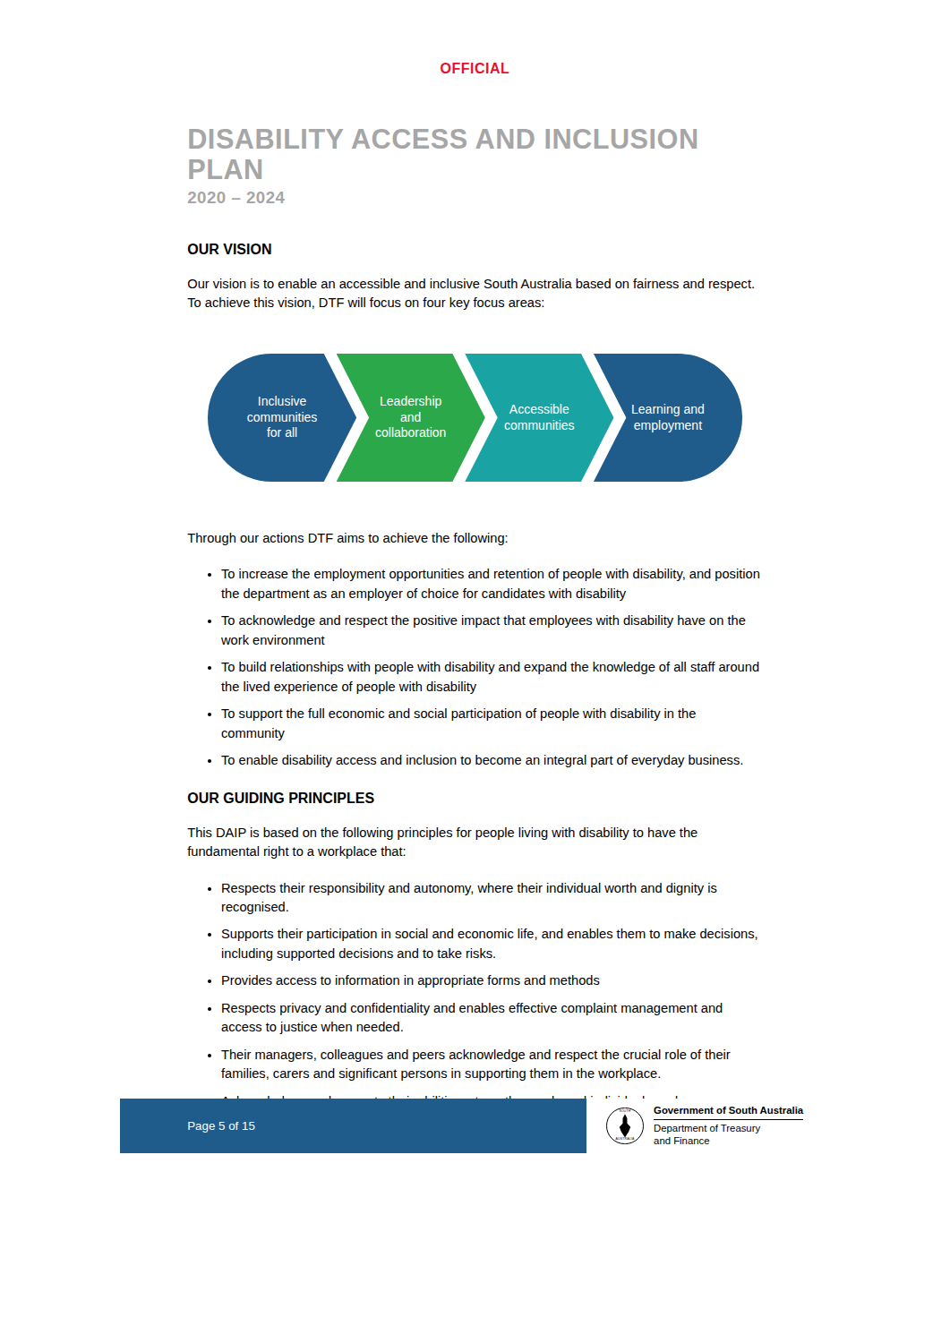OFFICIAL
DISABILITY ACCESS AND INCLUSION PLAN
2020 – 2024
OUR VISION
Our vision is to enable an accessible and inclusive South Australia based on fairness and respect. To achieve this vision, DTF will focus on four key focus areas:
Inclusive
communities
for all
Leadership
and
collaboration
Accessible
communities
Learning and
employment
Through our actions DTF aims to achieve the following:
To increase the employment opportunities and retention of people with disability, and position the department as an employer of choice for candidates with disability
To acknowledge and respect the positive impact that employees with disability have on the work environment
To build relationships with people with disability and expand the knowledge of all staff around the lived experience of people with disability
To support the full economic and social participation of people with disability in the community
To enable disability access and inclusion to become an integral part of everyday business.
OUR GUIDING PRINCIPLES
This DAIP is based on the following principles for people living with disability to have the fundamental right to a workplace that:
Respects their responsibility and autonomy, where their individual worth and dignity is recognised.
Supports their participation in social and economic life, and enables them to make decisions, including supported decisions and to take risks.
Provides access to information in appropriate forms and methods
Respects privacy and confidentiality and enables effective complaint management and access to justice when needed.
Their managers, colleagues and peers acknowledge and respect the crucial role of their families, carers and significant persons in supporting them in the workplace.
Acknowledges and respects their abilities, strengths, goals and individual needs.
OFFICIAL
Page 5 of 15
SOUTH AUSTRALIA
Government of South Australia
Department of Treasury
and Finance